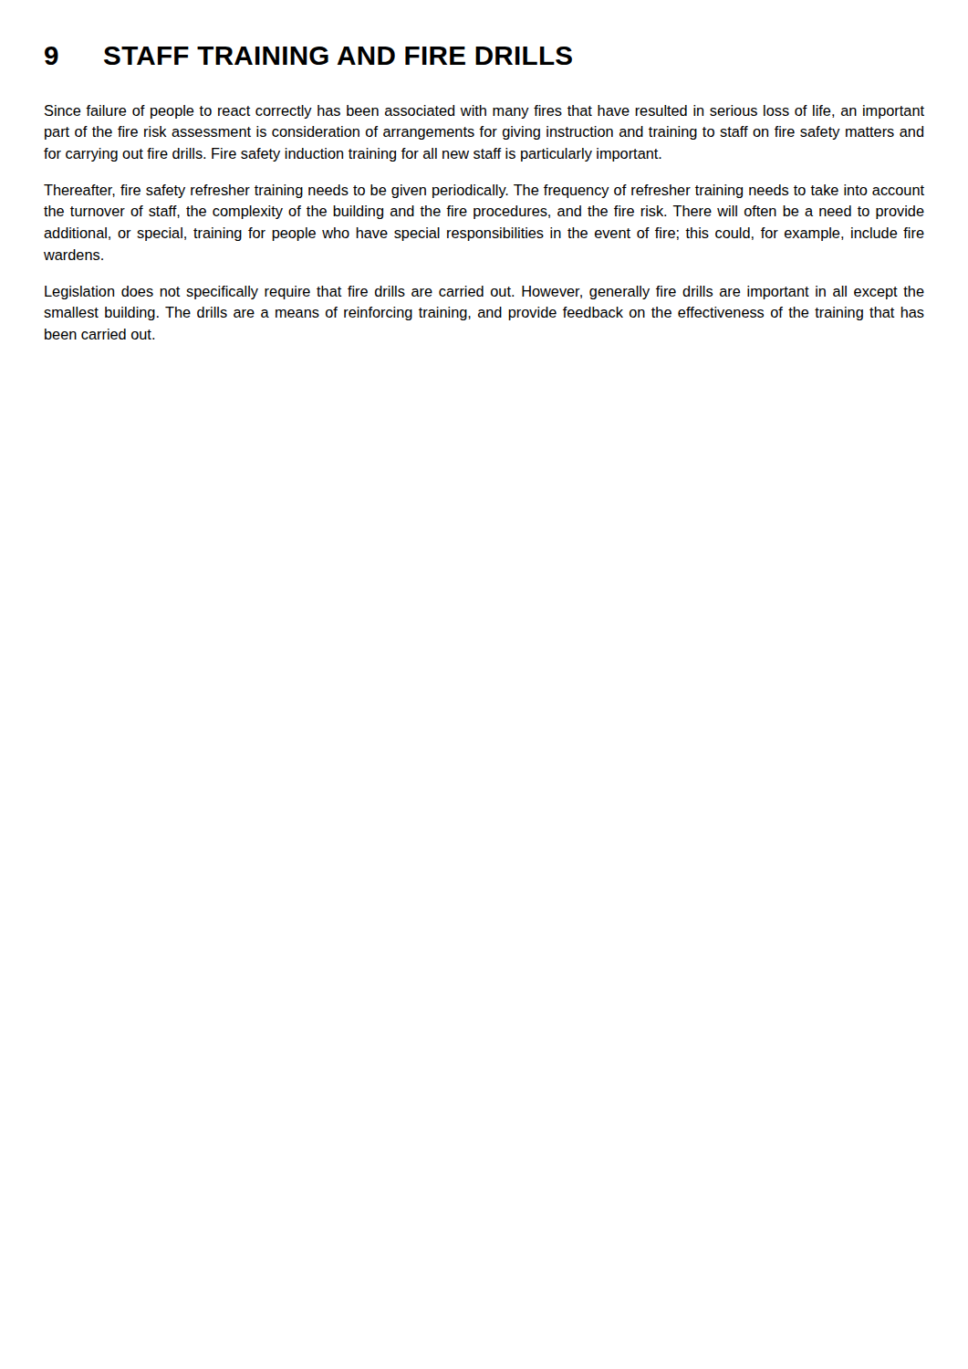9 STAFF TRAINING AND FIRE DRILLS
Since failure of people to react correctly has been associated with many fires that have resulted in serious loss of life, an important part of the fire risk assessment is consideration of arrangements for giving instruction and training to staff on fire safety matters and for carrying out fire drills. Fire safety induction training for all new staff is particularly important.
Thereafter, fire safety refresher training needs to be given periodically. The frequency of refresher training needs to take into account the turnover of staff, the complexity of the building and the fire procedures, and the fire risk. There will often be a need to provide additional, or special, training for people who have special responsibilities in the event of fire; this could, for example, include fire wardens.
Legislation does not specifically require that fire drills are carried out. However, generally fire drills are important in all except the smallest building. The drills are a means of reinforcing training, and provide feedback on the effectiveness of the training that has been carried out.